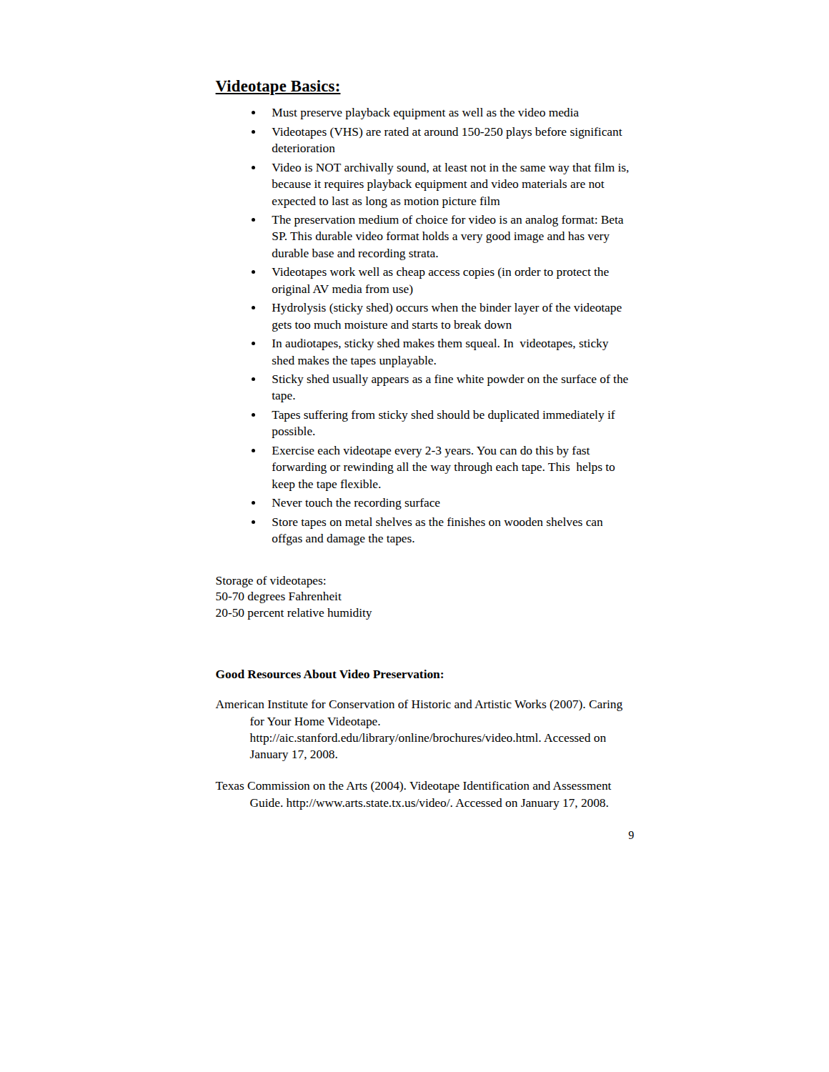Videotape Basics:
Must preserve playback equipment as well as the video media
Videotapes (VHS) are rated at around 150-250 plays before significant deterioration
Video is NOT archivally sound, at least not in the same way that film is, because it requires playback equipment and video materials are not expected to last as long as motion picture film
The preservation medium of choice for video is an analog format: Beta SP. This durable video format holds a very good image and has very durable base and recording strata.
Videotapes work well as cheap access copies (in order to protect the original AV media from use)
Hydrolysis (sticky shed) occurs when the binder layer of the videotape gets too much moisture and starts to break down
In audiotapes, sticky shed makes them squeal. In videotapes, sticky shed makes the tapes unplayable.
Sticky shed usually appears as a fine white powder on the surface of the tape.
Tapes suffering from sticky shed should be duplicated immediately if possible.
Exercise each videotape every 2-3 years. You can do this by fast forwarding or rewinding all the way through each tape. This helps to keep the tape flexible.
Never touch the recording surface
Store tapes on metal shelves as the finishes on wooden shelves can offgas and damage the tapes.
Storage of videotapes:
50-70 degrees Fahrenheit
20-50 percent relative humidity
Good Resources About Video Preservation:
American Institute for Conservation of Historic and Artistic Works (2007). Caring for Your Home Videotape. http://aic.stanford.edu/library/online/brochures/video.html. Accessed on January 17, 2008.
Texas Commission on the Arts (2004). Videotape Identification and Assessment Guide. http://www.arts.state.tx.us/video/. Accessed on January 17, 2008.
9